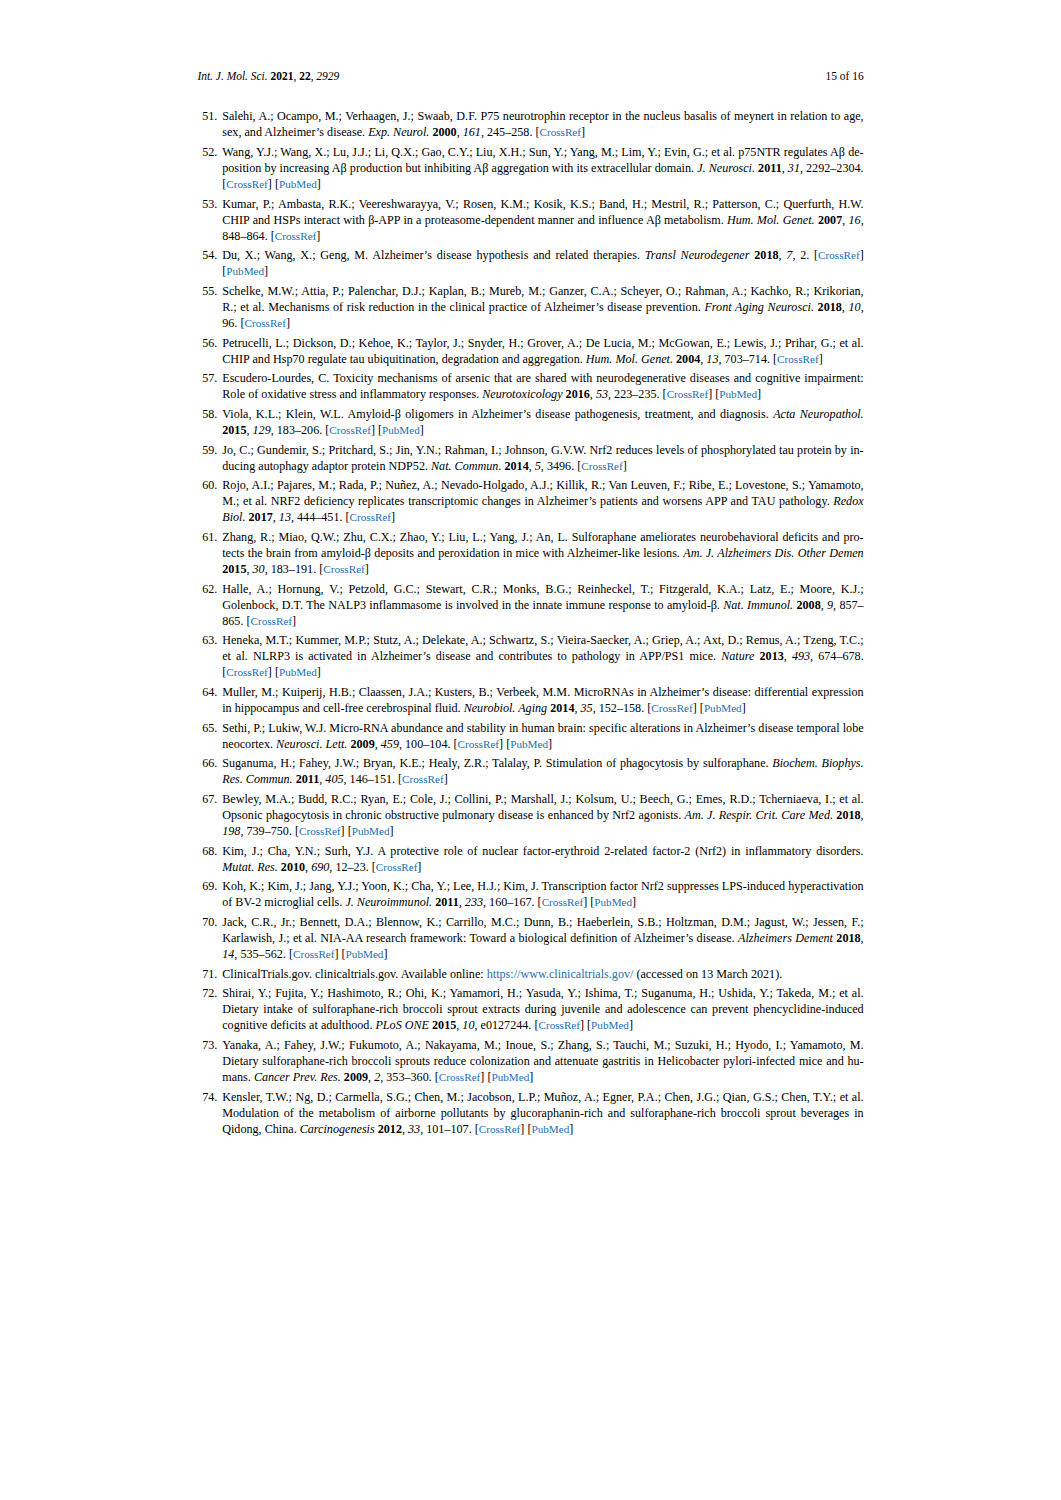Int. J. Mol. Sci. 2021, 22, 2929
15 of 16
Salehi, A.; Ocampo, M.; Verhaagen, J.; Swaab, D.F. P75 neurotrophin receptor in the nucleus basalis of meynert in relation to age, sex, and Alzheimer’s disease. Exp. Neurol. 2000, 161, 245–258. [CrossRef]
Wang, Y.J.; Wang, X.; Lu, J.J.; Li, Q.X.; Gao, C.Y.; Liu, X.H.; Sun, Y.; Yang, M.; Lim, Y.; Evin, G.; et al. p75NTR regulates Aβ deposition by increasing Aβ production but inhibiting Aβ aggregation with its extracellular domain. J. Neurosci. 2011, 31, 2292–2304. [CrossRef] [PubMed]
Kumar, P.; Ambasta, R.K.; Veereshwarayya, V.; Rosen, K.M.; Kosik, K.S.; Band, H.; Mestril, R.; Patterson, C.; Querfurth, H.W. CHIP and HSPs interact with β-APP in a proteasome-dependent manner and influence Aβ metabolism. Hum. Mol. Genet. 2007, 16, 848–864. [CrossRef]
Du, X.; Wang, X.; Geng, M. Alzheimer’s disease hypothesis and related therapies. Transl Neurodegener 2018, 7, 2. [CrossRef] [PubMed]
Schelke, M.W.; Attia, P.; Palenchar, D.J.; Kaplan, B.; Mureb, M.; Ganzer, C.A.; Scheyer, O.; Rahman, A.; Kachko, R.; Krikorian, R.; et al. Mechanisms of risk reduction in the clinical practice of Alzheimer’s disease prevention. Front Aging Neurosci. 2018, 10, 96. [CrossRef]
Petrucelli, L.; Dickson, D.; Kehoe, K.; Taylor, J.; Snyder, H.; Grover, A.; De Lucia, M.; McGowan, E.; Lewis, J.; Prihar, G.; et al. CHIP and Hsp70 regulate tau ubiquitination, degradation and aggregation. Hum. Mol. Genet. 2004, 13, 703–714. [CrossRef]
Escudero-Lourdes, C. Toxicity mechanisms of arsenic that are shared with neurodegenerative diseases and cognitive impairment: Role of oxidative stress and inflammatory responses. Neurotoxicology 2016, 53, 223–235. [CrossRef] [PubMed]
Viola, K.L.; Klein, W.L. Amyloid-β oligomers in Alzheimer’s disease pathogenesis, treatment, and diagnosis. Acta Neuropathol. 2015, 129, 183–206. [CrossRef] [PubMed]
Jo, C.; Gundemir, S.; Pritchard, S.; Jin, Y.N.; Rahman, I.; Johnson, G.V.W. Nrf2 reduces levels of phosphorylated tau protein by inducing autophagy adaptor protein NDP52. Nat. Commun. 2014, 5, 3496. [CrossRef]
Rojo, A.I.; Pajares, M.; Rada, P.; Nuñez, A.; Nevado-Holgado, A.J.; Killik, R.; Van Leuven, F.; Ribe, E.; Lovestone, S.; Yamamoto, M.; et al. NRF2 deficiency replicates transcriptomic changes in Alzheimer’s patients and worsens APP and TAU pathology. Redox Biol. 2017, 13, 444–451. [CrossRef]
Zhang, R.; Miao, Q.W.; Zhu, C.X.; Zhao, Y.; Liu, L.; Yang, J.; An, L. Sulforaphane ameliorates neurobehavioral deficits and protects the brain from amyloid-β deposits and peroxidation in mice with Alzheimer-like lesions. Am. J. Alzheimers Dis. Other Demen 2015, 30, 183–191. [CrossRef]
Halle, A.; Hornung, V.; Petzold, G.C.; Stewart, C.R.; Monks, B.G.; Reinheckel, T.; Fitzgerald, K.A.; Latz, E.; Moore, K.J.; Golenbock, D.T. The NALP3 inflammasome is involved in the innate immune response to amyloid-β. Nat. Immunol. 2008, 9, 857–865. [CrossRef]
Heneka, M.T.; Kummer, M.P.; Stutz, A.; Delekate, A.; Schwartz, S.; Vieira-Saecker, A.; Griep, A.; Axt, D.; Remus, A.; Tzeng, T.C.; et al. NLRP3 is activated in Alzheimer’s disease and contributes to pathology in APP/PS1 mice. Nature 2013, 493, 674–678. [CrossRef] [PubMed]
Muller, M.; Kuiperij, H.B.; Claassen, J.A.; Kusters, B.; Verbeek, M.M. MicroRNAs in Alzheimer’s disease: differential expression in hippocampus and cell-free cerebrospinal fluid. Neurobiol. Aging 2014, 35, 152–158. [CrossRef] [PubMed]
Sethi, P.; Lukiw, W.J. Micro-RNA abundance and stability in human brain: specific alterations in Alzheimer’s disease temporal lobe neocortex. Neurosci. Lett. 2009, 459, 100–104. [CrossRef] [PubMed]
Suganuma, H.; Fahey, J.W.; Bryan, K.E.; Healy, Z.R.; Talalay, P. Stimulation of phagocytosis by sulforaphane. Biochem. Biophys. Res. Commun. 2011, 405, 146–151. [CrossRef]
Bewley, M.A.; Budd, R.C.; Ryan, E.; Cole, J.; Collini, P.; Marshall, J.; Kolsum, U.; Beech, G.; Emes, R.D.; Tcherniaeva, I.; et al. Opsonic phagocytosis in chronic obstructive pulmonary disease is enhanced by Nrf2 agonists. Am. J. Respir. Crit. Care Med. 2018, 198, 739–750. [CrossRef] [PubMed]
Kim, J.; Cha, Y.N.; Surh, Y.J. A protective role of nuclear factor-erythroid 2-related factor-2 (Nrf2) in inflammatory disorders. Mutat. Res. 2010, 690, 12–23. [CrossRef]
Koh, K.; Kim, J.; Jang, Y.J.; Yoon, K.; Cha, Y.; Lee, H.J.; Kim, J. Transcription factor Nrf2 suppresses LPS-induced hyperactivation of BV-2 microglial cells. J. Neuroimmunol. 2011, 233, 160–167. [CrossRef] [PubMed]
Jack, C.R., Jr.; Bennett, D.A.; Blennow, K.; Carrillo, M.C.; Dunn, B.; Haeberlein, S.B.; Holtzman, D.M.; Jagust, W.; Jessen, F.; Karlawish, J.; et al. NIA-AA research framework: Toward a biological definition of Alzheimer’s disease. Alzheimers Dement 2018, 14, 535–562. [CrossRef] [PubMed]
ClinicalTrials.gov. clinicaltrials.gov. Available online: https://www.clinicaltrials.gov/ (accessed on 13 March 2021).
Shirai, Y.; Fujita, Y.; Hashimoto, R.; Ohi, K.; Yamamori, H.; Yasuda, Y.; Ishima, T.; Suganuma, H.; Ushida, Y.; Takeda, M.; et al. Dietary intake of sulforaphane-rich broccoli sprout extracts during juvenile and adolescence can prevent phencyclidine-induced cognitive deficits at adulthood. PLoS ONE 2015, 10, e0127244. [CrossRef] [PubMed]
Yanaka, A.; Fahey, J.W.; Fukumoto, A.; Nakayama, M.; Inoue, S.; Zhang, S.; Tauchi, M.; Suzuki, H.; Hyodo, I.; Yamamoto, M. Dietary sulforaphane-rich broccoli sprouts reduce colonization and attenuate gastritis in Helicobacter pylori-infected mice and humans. Cancer Prev. Res. 2009, 2, 353–360. [CrossRef] [PubMed]
Kensler, T.W.; Ng, D.; Carmella, S.G.; Chen, M.; Jacobson, L.P.; Muñoz, A.; Egner, P.A.; Chen, J.G.; Qian, G.S.; Chen, T.Y.; et al. Modulation of the metabolism of airborne pollutants by glucoraphanin-rich and sulforaphane-rich broccoli sprout beverages in Qidong, China. Carcinogenesis 2012, 33, 101–107. [CrossRef] [PubMed]